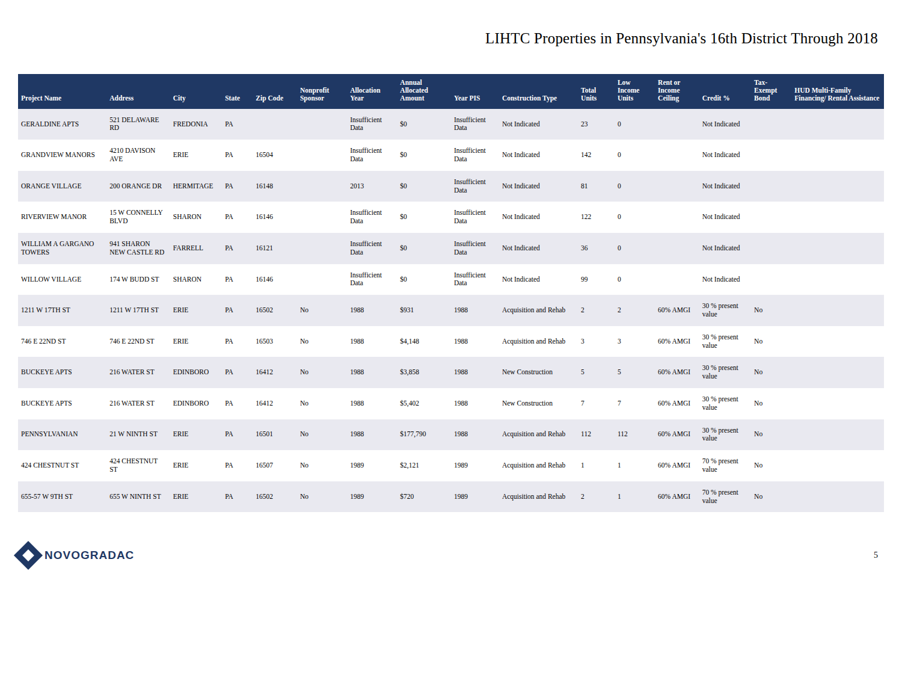LIHTC Properties in Pennsylvania's 16th District Through 2018
| Project Name | Address | City | State | Zip Code | Nonprofit Sponsor | Allocation Year | Annual Allocated Amount | Year PIS | Construction Type | Total Units | Low Income Units | Rent or Income Ceiling | Credit % | Tax-Exempt Bond | HUD Multi-Family Financing/ Rental Assistance |
| --- | --- | --- | --- | --- | --- | --- | --- | --- | --- | --- | --- | --- | --- | --- | --- |
| GERALDINE APTS | 521 DELAWARE RD | FREDONIA | PA | | | Insufficient Data | $0 | Insufficient Data | Not Indicated | 23 | 0 | | Not Indicated | | |
| GRANDVIEW MANORS | 4210 DAVISON AVE | ERIE | PA | 16504 | | Insufficient Data | $0 | Insufficient Data | Not Indicated | 142 | 0 | | Not Indicated | | |
| ORANGE VILLAGE | 200 ORANGE DR | HERMITAGE | PA | 16148 | | 2013 | $0 | Insufficient Data | Not Indicated | 81 | 0 | | Not Indicated | | |
| RIVERVIEW MANOR | 15 W CONNELLY BLVD | SHARON | PA | 16146 | | Insufficient Data | $0 | Insufficient Data | Not Indicated | 122 | 0 | | Not Indicated | | |
| WILLIAM A GARGANO TOWERS | 941 SHARON NEW CASTLE RD | FARRELL | PA | 16121 | | Insufficient Data | $0 | Insufficient Data | Not Indicated | 36 | 0 | | Not Indicated | | |
| WILLOW VILLAGE | 174 W BUDD ST | SHARON | PA | 16146 | | Insufficient Data | $0 | Insufficient Data | Not Indicated | 99 | 0 | | Not Indicated | | |
| 1211 W 17TH ST | 1211 W 17TH ST | ERIE | PA | 16502 | No | 1988 | $931 | 1988 | Acquisition and Rehab | 2 | 2 | 60% AMGI | 30 % present value | No | |
| 746 E 22ND ST | 746 E 22ND ST | ERIE | PA | 16503 | No | 1988 | $4,148 | 1988 | Acquisition and Rehab | 3 | 3 | 60% AMGI | 30 % present value | No | |
| BUCKEYE APTS | 216 WATER ST | EDINBORO | PA | 16412 | No | 1988 | $3,858 | 1988 | New Construction | 5 | 5 | 60% AMGI | 30 % present value | No | |
| BUCKEYE APTS | 216 WATER ST | EDINBORO | PA | 16412 | No | 1988 | $5,402 | 1988 | New Construction | 7 | 7 | 60% AMGI | 30 % present value | No | |
| PENNSYLVANIAN | 21 W NINTH ST | ERIE | PA | 16501 | No | 1988 | $177,790 | 1988 | Acquisition and Rehab | 112 | 112 | 60% AMGI | 30 % present value | No | |
| 424 CHESTNUT ST | 424 CHESTNUT ST | ERIE | PA | 16507 | No | 1989 | $2,121 | 1989 | Acquisition and Rehab | 1 | 1 | 60% AMGI | 70 % present value | No | |
| 655-57 W 9TH ST | 655 W NINTH ST | ERIE | PA | 16502 | No | 1989 | $720 | 1989 | Acquisition and Rehab | 2 | 1 | 60% AMGI | 70 % present value | No | |
NOVOGRADAC
5